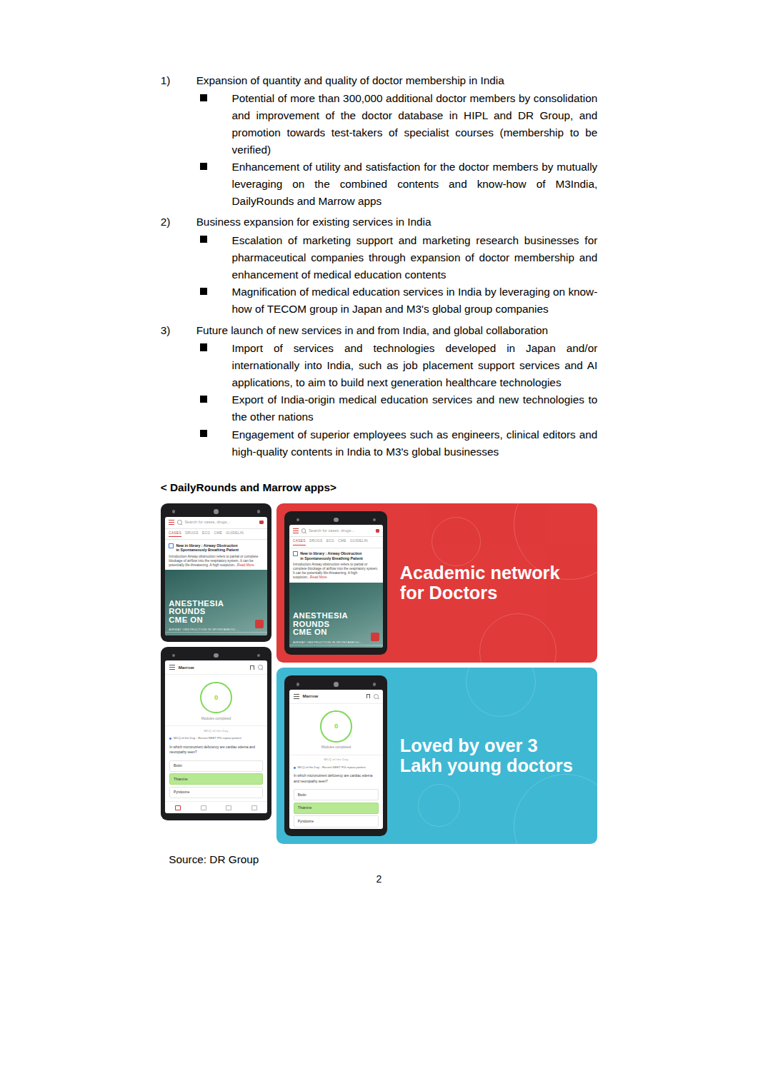1) Expansion of quantity and quality of doctor membership in India
Potential of more than 300,000 additional doctor members by consolidation and improvement of the doctor database in HIPL and DR Group, and promotion towards test-takers of specialist courses (membership to be verified)
Enhancement of utility and satisfaction for the doctor members by mutually leveraging on the combined contents and know-how of M3India, DailyRounds and Marrow apps
2) Business expansion for existing services in India
Escalation of marketing support and marketing research businesses for pharmaceutical companies through expansion of doctor membership and enhancement of medical education contents
Magnification of medical education services in India by leveraging on know-how of TECOM group in Japan and M3's global group companies
3) Future launch of new services in and from India, and global collaboration
Import of services and technologies developed in Japan and/or internationally into India, such as job placement support services and AI applications, to aim to build next generation healthcare technologies
Export of India-origin medical education services and new technologies to the other nations
Engagement of superior employees such as engineers, clinical editors and high-quality contents in India to M3's global businesses
< DailyRounds and Marrow apps>
Search for cases, drugs...
CASES DRUGS ECG CME GUIDELIN
New in library : Airway Obstruction
in Spontaneously Breathing Patient
Introduction Airway obstruction refers to partial or complete blockage of airflow into the respiratory system. It can be potentially life-threatening. A high suspicion...Read More
ANESTHESIA
ROUNDS
CME ON
AIRWAY OBSTRUCTION IN SPONTANEOU...
Marrow
0
Modules completed
MCQ of the Day
MCQ of the Day - Recent NEET PG repeat pattern
In which micronutrient deficiency are cardiac edema and neuropathy seen?
Biotin
Thiamine
Pyridoxine
Search for cases, drugs...
CASES DRUGS ECG CME GUIDELIN
New in library : Airway Obstruction
in Spontaneously Breathing Patient
Introduction Airway obstruction refers to partial or complete blockage of airflow into the respiratory system. It can be potentially life-threatening. A high suspicion...Read More
ANESTHESIA
ROUNDS
CME ON
AIRWAY OBSTRUCTION IN SPONTANEOU...
Academic network
for Doctors
Marrow
0
Modules completed
MCQ of the Day
MCQ of the Day - Recent NEET PG repeat pattern
In which micronutrient deficiency are cardiac edema and neuropathy seen?
Biotin
Thiamine
Pyridoxine
Loved by over 3
Lakh young doctors
Source: DR Group
2